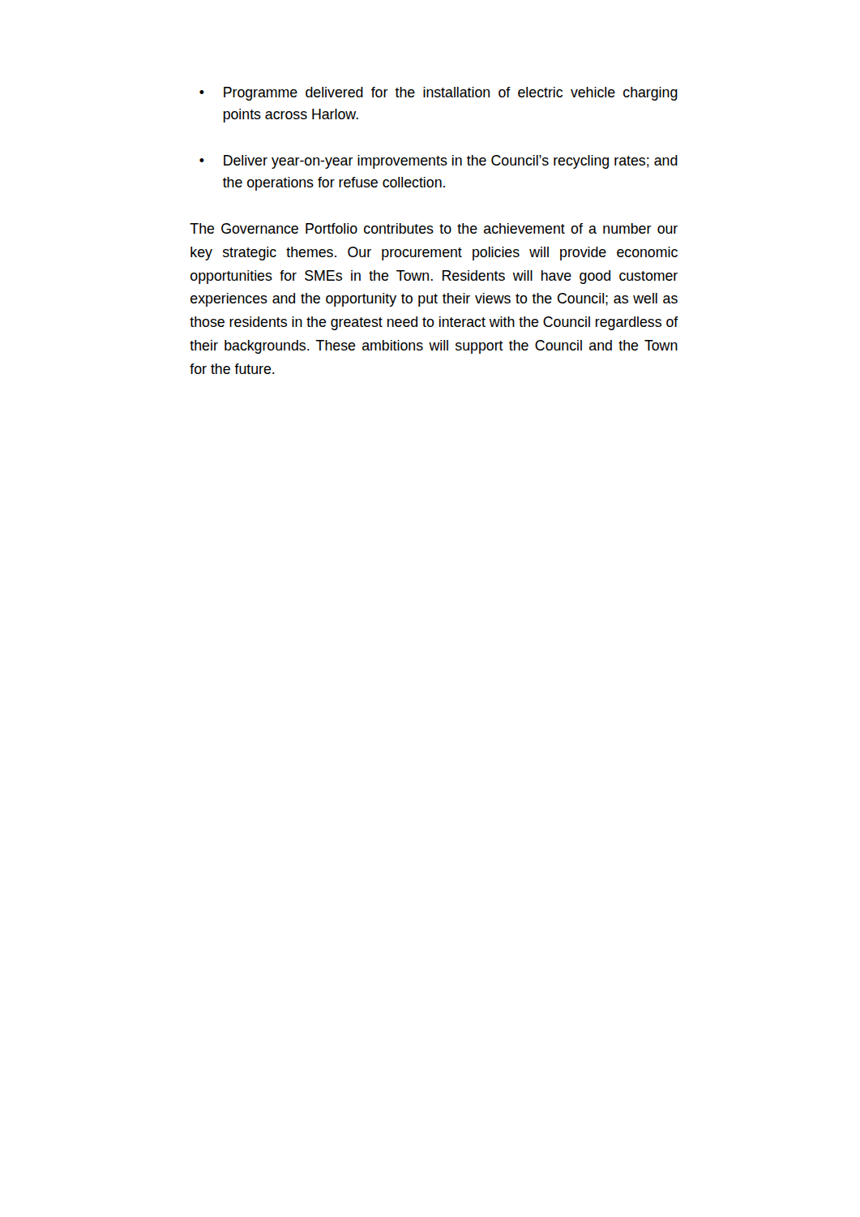Programme delivered for the installation of electric vehicle charging points across Harlow.
Deliver year-on-year improvements in the Council’s recycling rates; and the operations for refuse collection.
The Governance Portfolio contributes to the achievement of a number our key strategic themes. Our procurement policies will provide economic opportunities for SMEs in the Town. Residents will have good customer experiences and the opportunity to put their views to the Council; as well as those residents in the greatest need to interact with the Council regardless of their backgrounds. These ambitions will support the Council and the Town for the future.